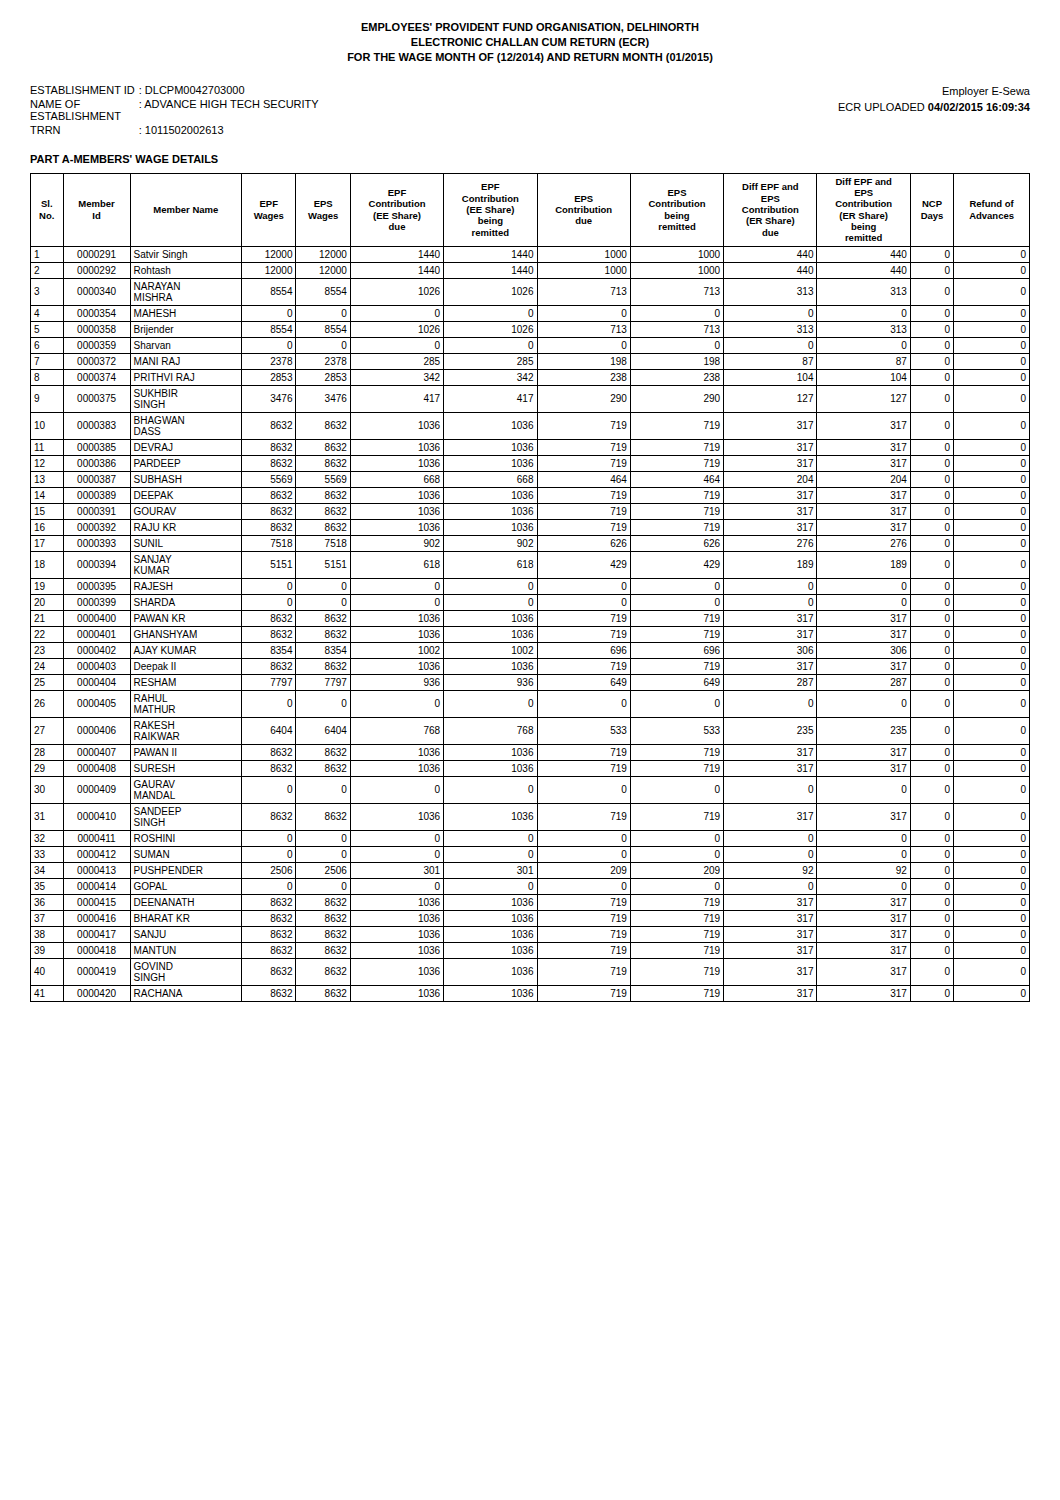EMPLOYEES' PROVIDENT FUND ORGANISATION, DELHINORTH
ELECTRONIC CHALLAN CUM RETURN (ECR)
FOR THE WAGE MONTH OF (12/2014) AND RETURN MONTH (01/2015)
| ESTABLISHMENT ID | : DLCPM0042703000 |
| NAME OF ESTABLISHMENT | : ADVANCE HIGH TECH SECURITY |
| TRRN | : 1011502002613 |
Employer E-Sewa
ECR UPLOADED 04/02/2015 16:09:34
PART A-MEMBERS' WAGE DETAILS
| Sl. No. | Member Id | Member Name | EPF Wages | EPS Wages | EPF Contribution (EE Share) due | EPF Contribution (EE Share) being remitted | EPS Contribution due | EPS Contribution being remitted | Diff EPF and EPS Contribution (ER Share) due | Diff EPF and EPS Contribution (ER Share) being remitted | NCP Days | Refund of Advances |
| --- | --- | --- | --- | --- | --- | --- | --- | --- | --- | --- | --- | --- |
| 1 | 0000291 | Satvir Singh | 12000 | 12000 | 1440 | 1440 | 1000 | 1000 | 440 | 440 | 0 | 0 |
| 2 | 0000292 | Rohtash | 12000 | 12000 | 1440 | 1440 | 1000 | 1000 | 440 | 440 | 0 | 0 |
| 3 | 0000340 | NARAYAN MISHRA | 8554 | 8554 | 1026 | 1026 | 713 | 713 | 313 | 313 | 0 | 0 |
| 4 | 0000354 | MAHESH | 0 | 0 | 0 | 0 | 0 | 0 | 0 | 0 | 0 | 0 |
| 5 | 0000358 | Brijender | 8554 | 8554 | 1026 | 1026 | 713 | 713 | 313 | 313 | 0 | 0 |
| 6 | 0000359 | Sharvan | 0 | 0 | 0 | 0 | 0 | 0 | 0 | 0 | 0 | 0 |
| 7 | 0000372 | MANI RAJ | 2378 | 2378 | 285 | 285 | 198 | 198 | 87 | 87 | 0 | 0 |
| 8 | 0000374 | PRITHVI RAJ | 2853 | 2853 | 342 | 342 | 238 | 238 | 104 | 104 | 0 | 0 |
| 9 | 0000375 | SUKHBIR SINGH | 3476 | 3476 | 417 | 417 | 290 | 290 | 127 | 127 | 0 | 0 |
| 10 | 0000383 | BHAGWAN DASS | 8632 | 8632 | 1036 | 1036 | 719 | 719 | 317 | 317 | 0 | 0 |
| 11 | 0000385 | DEVRAJ | 8632 | 8632 | 1036 | 1036 | 719 | 719 | 317 | 317 | 0 | 0 |
| 12 | 0000386 | PARDEEP | 8632 | 8632 | 1036 | 1036 | 719 | 719 | 317 | 317 | 0 | 0 |
| 13 | 0000387 | SUBHASH | 5569 | 5569 | 668 | 668 | 464 | 464 | 204 | 204 | 0 | 0 |
| 14 | 0000389 | DEEPAK | 8632 | 8632 | 1036 | 1036 | 719 | 719 | 317 | 317 | 0 | 0 |
| 15 | 0000391 | GOURAV | 8632 | 8632 | 1036 | 1036 | 719 | 719 | 317 | 317 | 0 | 0 |
| 16 | 0000392 | RAJU KR | 8632 | 8632 | 1036 | 1036 | 719 | 719 | 317 | 317 | 0 | 0 |
| 17 | 0000393 | SUNIL | 7518 | 7518 | 902 | 902 | 626 | 626 | 276 | 276 | 0 | 0 |
| 18 | 0000394 | SANJAY KUMAR | 5151 | 5151 | 618 | 618 | 429 | 429 | 189 | 189 | 0 | 0 |
| 19 | 0000395 | RAJESH | 0 | 0 | 0 | 0 | 0 | 0 | 0 | 0 | 0 | 0 |
| 20 | 0000399 | SHARDA | 0 | 0 | 0 | 0 | 0 | 0 | 0 | 0 | 0 | 0 |
| 21 | 0000400 | PAWAN KR | 8632 | 8632 | 1036 | 1036 | 719 | 719 | 317 | 317 | 0 | 0 |
| 22 | 0000401 | GHANSHYAM | 8632 | 8632 | 1036 | 1036 | 719 | 719 | 317 | 317 | 0 | 0 |
| 23 | 0000402 | AJAY KUMAR | 8354 | 8354 | 1002 | 1002 | 696 | 696 | 306 | 306 | 0 | 0 |
| 24 | 0000403 | Deepak II | 8632 | 8632 | 1036 | 1036 | 719 | 719 | 317 | 317 | 0 | 0 |
| 25 | 0000404 | RESHAM | 7797 | 7797 | 936 | 936 | 649 | 649 | 287 | 287 | 0 | 0 |
| 26 | 0000405 | RAHUL MATHUR | 0 | 0 | 0 | 0 | 0 | 0 | 0 | 0 | 0 | 0 |
| 27 | 0000406 | RAKESH RAIKWAR | 6404 | 6404 | 768 | 768 | 533 | 533 | 235 | 235 | 0 | 0 |
| 28 | 0000407 | PAWAN II | 8632 | 8632 | 1036 | 1036 | 719 | 719 | 317 | 317 | 0 | 0 |
| 29 | 0000408 | SURESH | 8632 | 8632 | 1036 | 1036 | 719 | 719 | 317 | 317 | 0 | 0 |
| 30 | 0000409 | GAURAV MANDAL | 0 | 0 | 0 | 0 | 0 | 0 | 0 | 0 | 0 | 0 |
| 31 | 0000410 | SANDEEP SINGH | 8632 | 8632 | 1036 | 1036 | 719 | 719 | 317 | 317 | 0 | 0 |
| 32 | 0000411 | ROSHINI | 0 | 0 | 0 | 0 | 0 | 0 | 0 | 0 | 0 | 0 |
| 33 | 0000412 | SUMAN | 0 | 0 | 0 | 0 | 0 | 0 | 0 | 0 | 0 | 0 |
| 34 | 0000413 | PUSHPENDER | 2506 | 2506 | 301 | 301 | 209 | 209 | 92 | 92 | 0 | 0 |
| 35 | 0000414 | GOPAL | 0 | 0 | 0 | 0 | 0 | 0 | 0 | 0 | 0 | 0 |
| 36 | 0000415 | DEENANATH | 8632 | 8632 | 1036 | 1036 | 719 | 719 | 317 | 317 | 0 | 0 |
| 37 | 0000416 | BHARAT KR | 8632 | 8632 | 1036 | 1036 | 719 | 719 | 317 | 317 | 0 | 0 |
| 38 | 0000417 | SANJU | 8632 | 8632 | 1036 | 1036 | 719 | 719 | 317 | 317 | 0 | 0 |
| 39 | 0000418 | MANTUN | 8632 | 8632 | 1036 | 1036 | 719 | 719 | 317 | 317 | 0 | 0 |
| 40 | 0000419 | GOVIND SINGH | 8632 | 8632 | 1036 | 1036 | 719 | 719 | 317 | 317 | 0 | 0 |
| 41 | 0000420 | RACHANA | 8632 | 8632 | 1036 | 1036 | 719 | 719 | 317 | 317 | 0 | 0 |